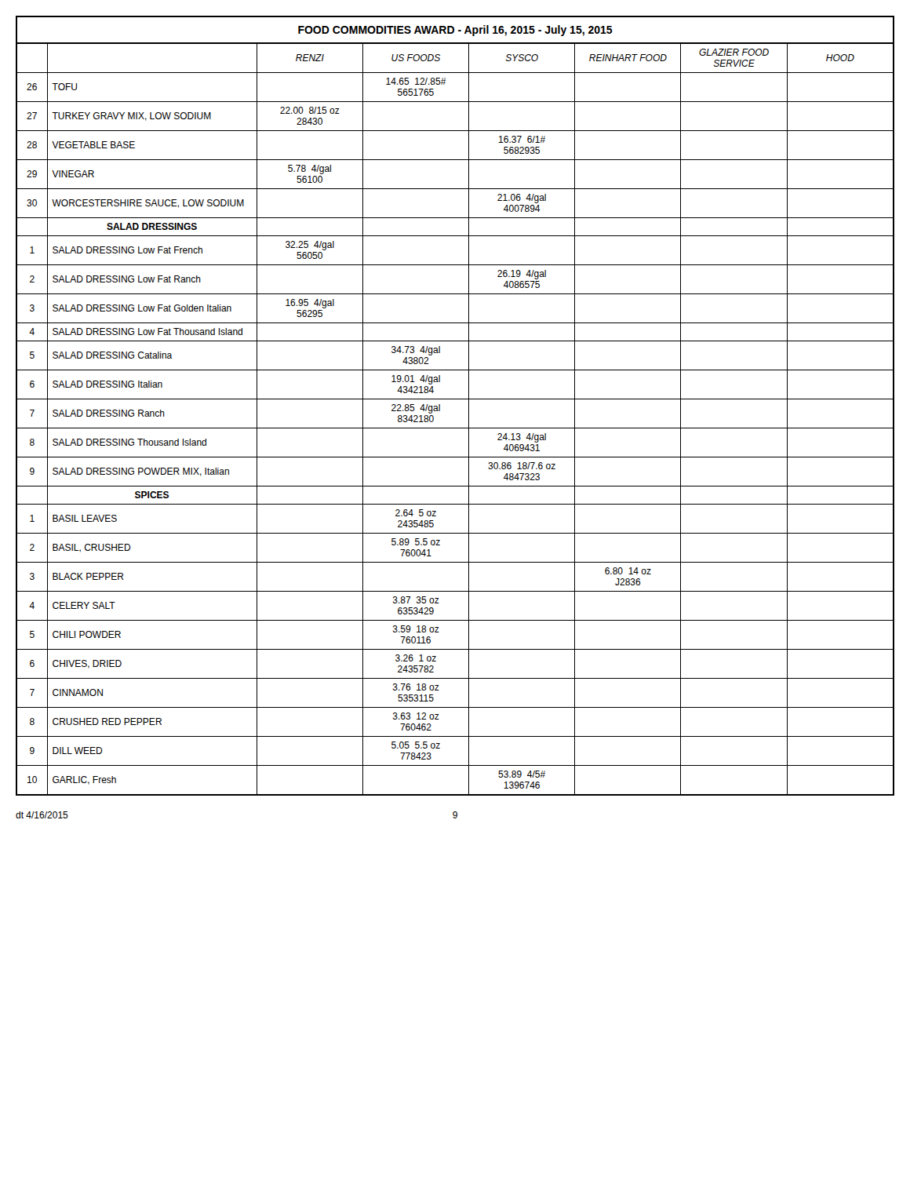FOOD COMMODITIES AWARD - April 16, 2015 - July 15, 2015
| | | RENZI | US FOODS | SYSCO | REINHART FOOD | GLAZIER FOOD SERVICE | HOOD |
| --- | --- | --- | --- | --- | --- | --- | --- |
| 26 | TOFU | | 14.65 12/.85# 5651765 | | | | |
| 27 | TURKEY GRAVY MIX, LOW SODIUM | 22.00 8/15 oz 28430 | | | | | |
| 28 | VEGETABLE BASE | | | 16.37 6/1# 5682935 | | | |
| 29 | VINEGAR | 5.78 4/gal 56100 | | | | | |
| 30 | WORCESTERSHIRE SAUCE, LOW SODIUM | | | 21.06 4/gal 4007894 | | | |
| | SALAD DRESSINGS | | | | | | |
| 1 | SALAD DRESSING Low Fat French | 32.25 4/gal 56050 | | | | | |
| 2 | SALAD DRESSING Low Fat Ranch | | | 26.19 4/gal 4086575 | | | |
| 3 | SALAD DRESSING Low Fat Golden Italian | 16.95 4/gal 56295 | | | | | |
| 4 | SALAD DRESSING Low Fat Thousand Island | | | | | | |
| 5 | SALAD DRESSING Catalina | | 34.73 4/gal 43802 | | | | |
| 6 | SALAD DRESSING Italian | | 19.01 4/gal 4342184 | | | | |
| 7 | SALAD DRESSING Ranch | | 22.85 4/gal 8342180 | | | | |
| 8 | SALAD DRESSING Thousand Island | | | 24.13 4/gal 4069431 | | | |
| 9 | SALAD DRESSING POWDER MIX, Italian | | | 30.86 18/7.6 oz 4847323 | | | |
| | SPICES | | | | | | |
| 1 | BASIL LEAVES | | 2.64 5 oz 2435485 | | | | |
| 2 | BASIL, CRUSHED | | 5.89 5.5 oz 760041 | | | | |
| 3 | BLACK PEPPER | | | | 6.80 14 oz J2836 | | |
| 4 | CELERY SALT | | 3.87 35 oz 6353429 | | | | |
| 5 | CHILI POWDER | | 3.59 18 oz 760116 | | | | |
| 6 | CHIVES, DRIED | | 3.26 1 oz 2435782 | | | | |
| 7 | CINNAMON | | 3.76 18 oz 5353115 | | | | |
| 8 | CRUSHED RED PEPPER | | 3.63 12 oz 760462 | | | | |
| 9 | DILL WEED | | 5.05 5.5 oz 778423 | | | | |
| 10 | GARLIC, Fresh | | | 53.89 4/5# 1396746 | | | |
dt 4/16/2015
9